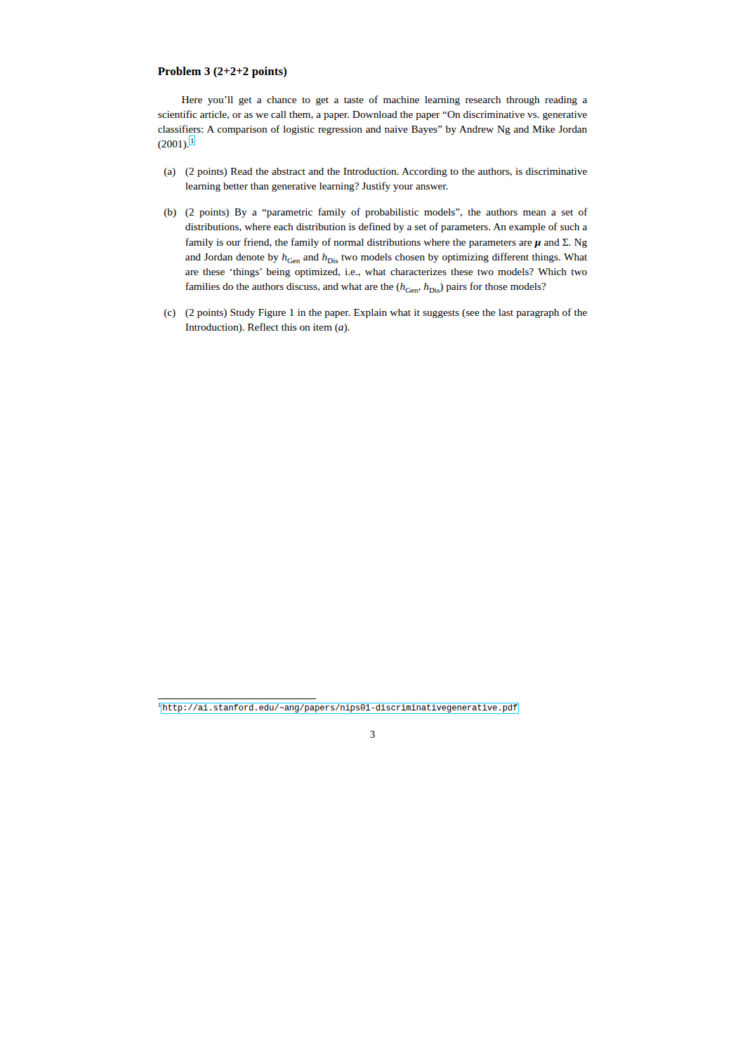Problem 3 (2+2+2 points)
Here you’ll get a chance to get a taste of machine learning research through reading a scientific article, or as we call them, a paper. Download the paper “On discriminative vs. generative classifiers: A comparison of logistic regression and naive Bayes” by Andrew Ng and Mike Jordan (2001).1
(a) (2 points) Read the abstract and the Introduction. According to the authors, is discriminative learning better than generative learning? Justify your answer.
(b) (2 points) By a “parametric family of probabilistic models”, the authors mean a set of distributions, where each distribution is defined by a set of parameters. An example of such a family is our friend, the family of normal distributions where the parameters are μ and Σ. Ng and Jordan denote by hGen and hDis two models chosen by optimizing different things. What are these ‘things’ being optimized, i.e., what characterizes these two models? Which two families do the authors discuss, and what are the (hGen, hDis) pairs for those models?
(c) (2 points) Study Figure 1 in the paper. Explain what it suggests (see the last paragraph of the Introduction). Reflect this on item (a).
1http://ai.stanford.edu/~ang/papers/nips01-discriminativegenerative.pdf
3